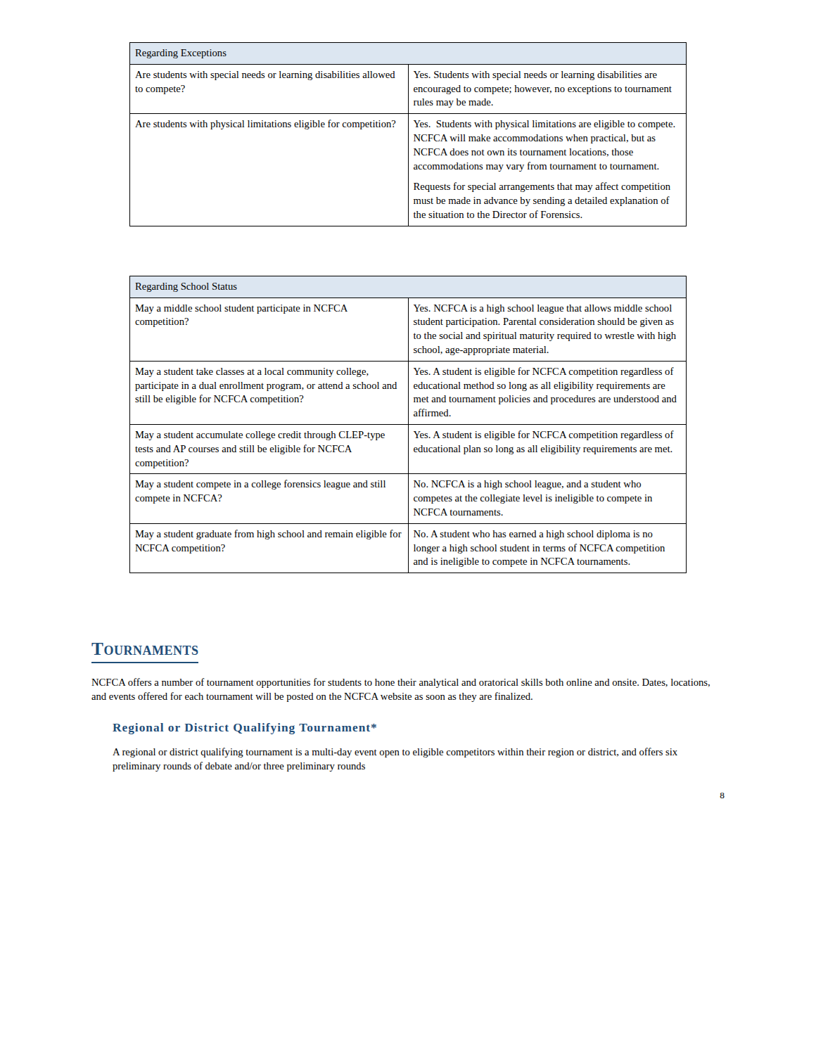| Regarding Exceptions |
| --- |
| Are students with special needs or learning disabilities allowed to compete? | Yes. Students with special needs or learning disabilities are encouraged to compete; however, no exceptions to tournament rules may be made. |
| Are students with physical limitations eligible for competition? | Yes. Students with physical limitations are eligible to compete. NCFCA will make accommodations when practical, but as NCFCA does not own its tournament locations, those accommodations may vary from tournament to tournament. Requests for special arrangements that may affect competition must be made in advance by sending a detailed explanation of the situation to the Director of Forensics. |
| Regarding School Status |
| --- |
| May a middle school student participate in NCFCA competition? | Yes. NCFCA is a high school league that allows middle school student participation. Parental consideration should be given as to the social and spiritual maturity required to wrestle with high school, age-appropriate material. |
| May a student take classes at a local community college, participate in a dual enrollment program, or attend a school and still be eligible for NCFCA competition? | Yes. A student is eligible for NCFCA competition regardless of educational method so long as all eligibility requirements are met and tournament policies and procedures are understood and affirmed. |
| May a student accumulate college credit through CLEP-type tests and AP courses and still be eligible for NCFCA competition? | Yes. A student is eligible for NCFCA competition regardless of educational plan so long as all eligibility requirements are met. |
| May a student compete in a college forensics league and still compete in NCFCA? | No. NCFCA is a high school league, and a student who competes at the collegiate level is ineligible to compete in NCFCA tournaments. |
| May a student graduate from high school and remain eligible for NCFCA competition? | No. A student who has earned a high school diploma is no longer a high school student in terms of NCFCA competition and is ineligible to compete in NCFCA tournaments. |
Tournaments
NCFCA offers a number of tournament opportunities for students to hone their analytical and oratorical skills both online and onsite. Dates, locations, and events offered for each tournament will be posted on the NCFCA website as soon as they are finalized.
Regional or District Qualifying Tournament*
A regional or district qualifying tournament is a multi-day event open to eligible competitors within their region or district, and offers six preliminary rounds of debate and/or three preliminary rounds
8